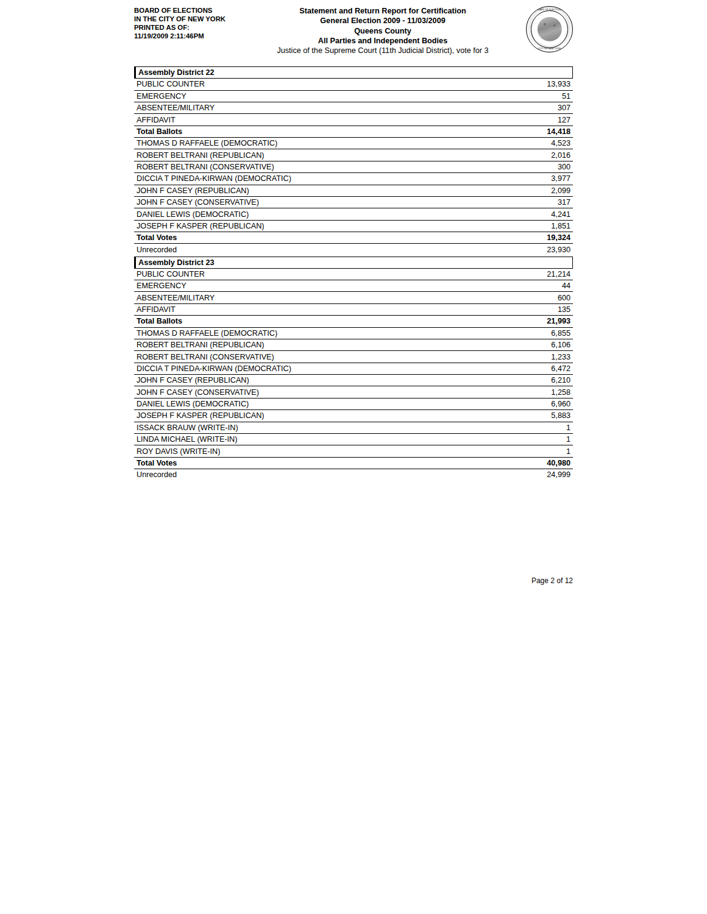BOARD OF ELECTIONS
IN THE CITY OF NEW YORK
PRINTED AS OF:
11/19/2009 2:11:46PM
Statement and Return Report for Certification
General Election 2009 - 11/03/2009
Queens County
All Parties and Independent Bodies
Justice of the Supreme Court (11th Judicial District), vote for 3
BOARD OF ELECTIONS
CITY OF NEW YORK
Assembly District 22
| PUBLIC COUNTER | 13,933 |
| EMERGENCY | 51 |
| ABSENTEE/MILITARY | 307 |
| AFFIDAVIT | 127 |
| Total Ballots | 14,418 |
| THOMAS D RAFFAELE (DEMOCRATIC) | 4,523 |
| ROBERT BELTRANI (REPUBLICAN) | 2,016 |
| ROBERT BELTRANI (CONSERVATIVE) | 300 |
| DICCIA T PINEDA-KIRWAN (DEMOCRATIC) | 3,977 |
| JOHN F CASEY (REPUBLICAN) | 2,099 |
| JOHN F CASEY (CONSERVATIVE) | 317 |
| DANIEL LEWIS (DEMOCRATIC) | 4,241 |
| JOSEPH F KASPER (REPUBLICAN) | 1,851 |
| Total Votes | 19,324 |
| Unrecorded | 23,930 |
Assembly District 23
| PUBLIC COUNTER | 21,214 |
| EMERGENCY | 44 |
| ABSENTEE/MILITARY | 600 |
| AFFIDAVIT | 135 |
| Total Ballots | 21,993 |
| THOMAS D RAFFAELE (DEMOCRATIC) | 6,855 |
| ROBERT BELTRANI (REPUBLICAN) | 6,106 |
| ROBERT BELTRANI (CONSERVATIVE) | 1,233 |
| DICCIA T PINEDA-KIRWAN (DEMOCRATIC) | 6,472 |
| JOHN F CASEY (REPUBLICAN) | 6,210 |
| JOHN F CASEY (CONSERVATIVE) | 1,258 |
| DANIEL LEWIS (DEMOCRATIC) | 6,960 |
| JOSEPH F KASPER (REPUBLICAN) | 5,883 |
| ISSACK BRAUW (WRITE-IN) | 1 |
| LINDA MICHAEL (WRITE-IN) | 1 |
| ROY DAVIS (WRITE-IN) | 1 |
| Total Votes | 40,980 |
| Unrecorded | 24,999 |
Page 2 of 12